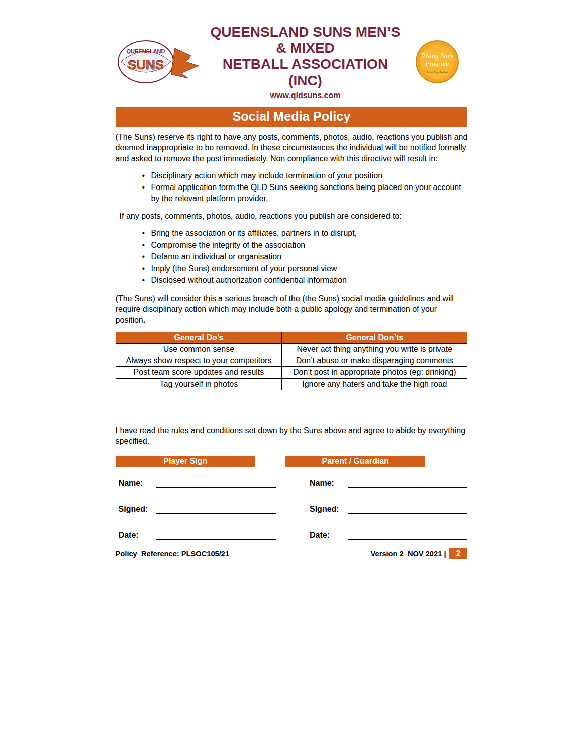QUEENSLAND SUNS
QUEENSLAND SUNS MEN’S & MIXED
NETBALL ASSOCIATION (INC)
www.qldsuns.com
Rising Suns Program Junior Boys Netball
Social Media Policy
(The Suns) reserve its right to have any posts, comments, photos, audio, reactions you publish and deemed inappropriate to be removed. In these circumstances the individual will be notified formally and asked to remove the post immediately. Non compliance with this directive will result in:
Disciplinary action which may include termination of your position
Formal application form the QLD Suns seeking sanctions being placed on your account by the relevant platform provider.
If any posts, comments, photos, audio, reactions you publish are considered to:
Bring the association or its affiliates, partners in to disrupt,
Compromise the integrity of the association
Defame an individual or organisation
Imply (the Suns) endorsement of your personal view
Disclosed without authorization confidential information
(The Suns) will consider this a serious breach of the (the Suns) social media guidelines and will require disciplinary action which may include both a public apology and termination of your position.
| General Do’s | General Don’ts |
| --- | --- |
| Use common sense | Never act thing anything you write is private |
| Always show respect to your competitors | Don’t abuse or make disparaging comments |
| Post team score updates and results | Don’t post in appropriate photos (eg: drinking) |
| Tag yourself in photos | Ignore any haters and take the high road |
I have read the rules and conditions set down by the Suns above and agree to abide by everything specified.
Player Sign
Parent / Guardian
Name:
Name:
Signed:
Signed:
Date:
Date:
Policy Reference: PLSOC105/21
Version 2 NOV 2021 |
2